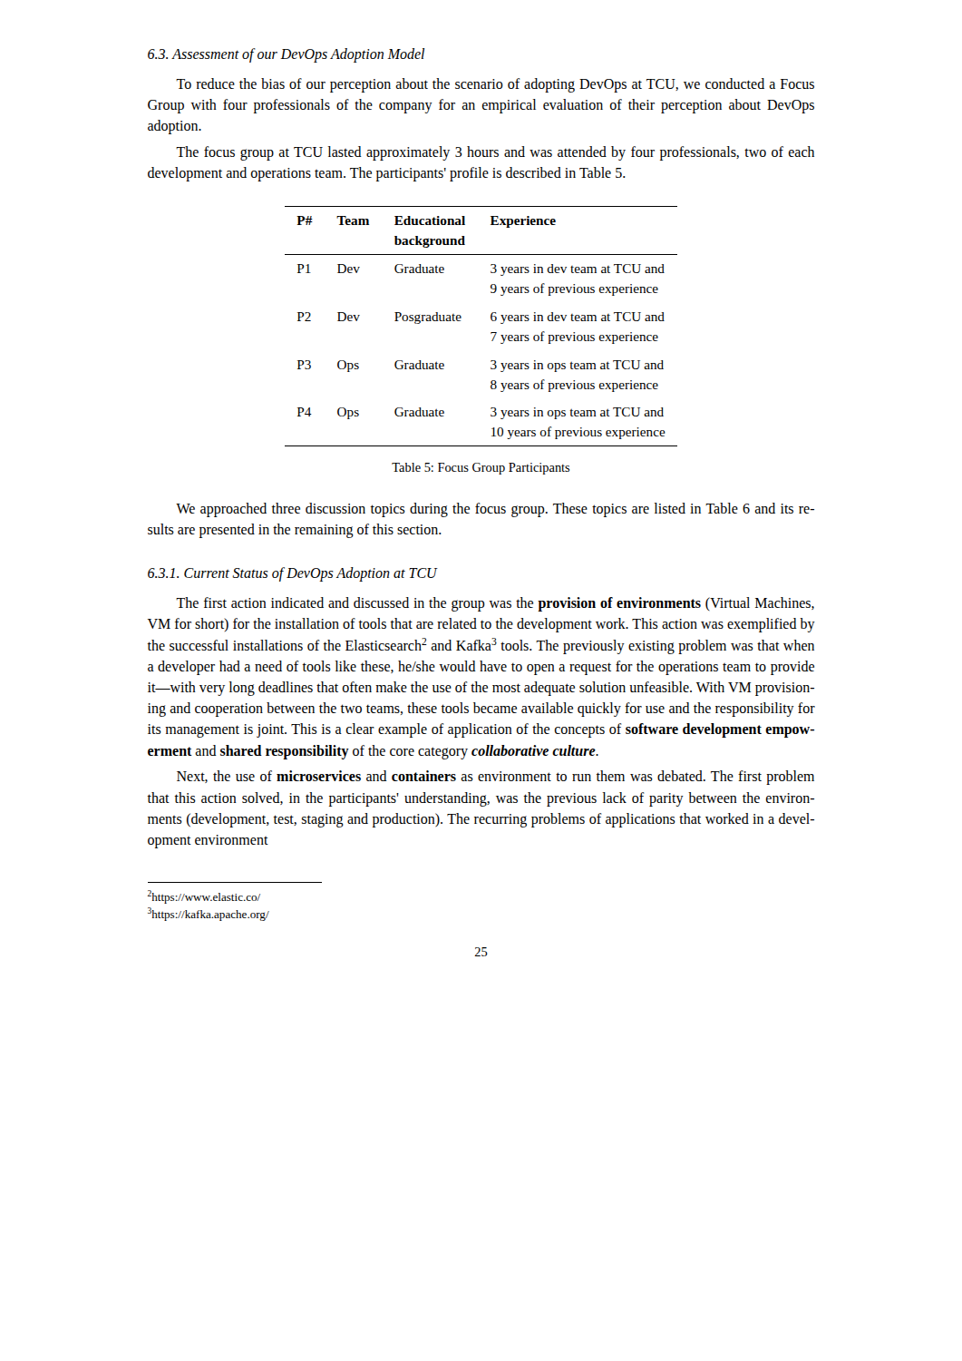6.3. Assessment of our DevOps Adoption Model
To reduce the bias of our perception about the scenario of adopting DevOps at TCU, we conducted a Focus Group with four professionals of the company for an empirical evaluation of their perception about DevOps adoption.
The focus group at TCU lasted approximately 3 hours and was attended by four professionals, two of each development and operations team. The participants' profile is described in Table 5.
| P# | Team | Educational background | Experience |
| --- | --- | --- | --- |
| P1 | Dev | Graduate | 3 years in dev team at TCU and 9 years of previous experience |
| P2 | Dev | Posgraduate | 6 years in dev team at TCU and 7 years of previous experience |
| P3 | Ops | Graduate | 3 years in ops team at TCU and 8 years of previous experience |
| P4 | Ops | Graduate | 3 years in ops team at TCU and 10 years of previous experience |
Table 5: Focus Group Participants
We approached three discussion topics during the focus group. These topics are listed in Table 6 and its results are presented in the remaining of this section.
6.3.1. Current Status of DevOps Adoption at TCU
The first action indicated and discussed in the group was the provision of environments (Virtual Machines, VM for short) for the installation of tools that are related to the development work. This action was exemplified by the successful installations of the Elasticsearch2 and Kafka3 tools. The previously existing problem was that when a developer had a need of tools like these, he/she would have to open a request for the operations team to provide it—with very long deadlines that often make the use of the most adequate solution unfeasible. With VM provisioning and cooperation between the two teams, these tools became available quickly for use and the responsibility for its management is joint. This is a clear example of application of the concepts of software development empowerment and shared responsibility of the core category collaborative culture.
Next, the use of microservices and containers as environment to run them was debated. The first problem that this action solved, in the participants' understanding, was the previous lack of parity between the environments (development, test, staging and production). The recurring problems of applications that worked in a development environment
2https://www.elastic.co/
3https://kafka.apache.org/
25